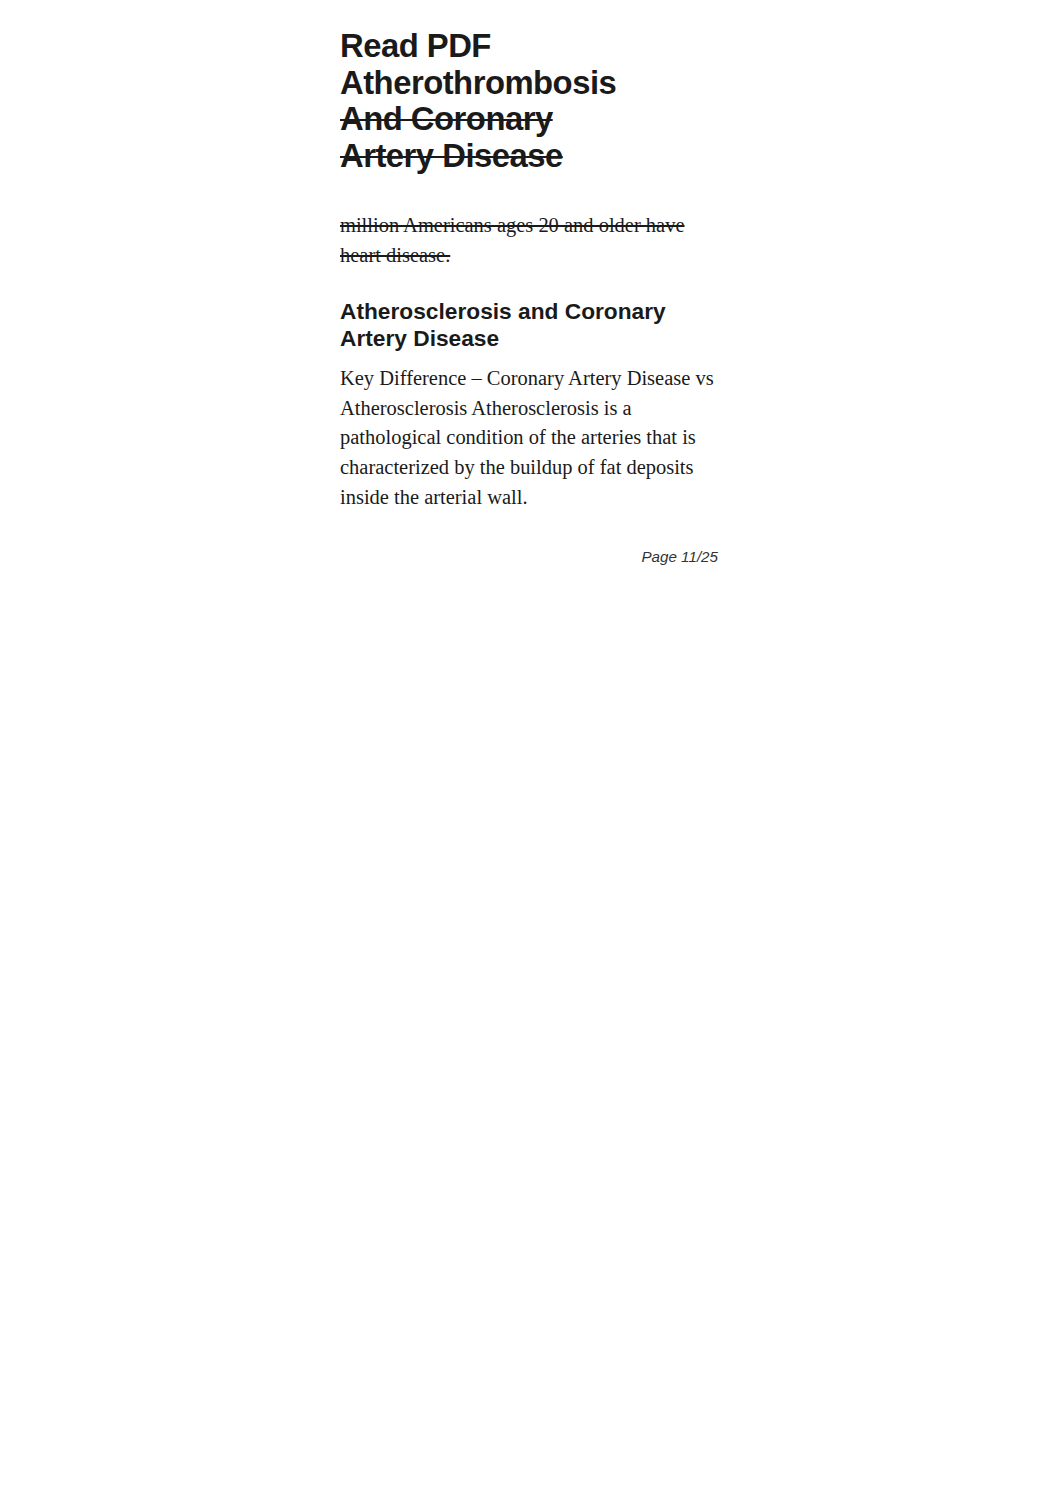Read PDF Atherothrombosis And Coronary Artery Disease
million Americans ages 20 and older have heart disease.
Atherosclerosis and Coronary Artery Disease
Key Difference – Coronary Artery Disease vs Atherosclerosis Atherosclerosis is a pathological condition of the arteries that is characterized by the buildup of fat deposits inside the arterial wall.
Page 11/25